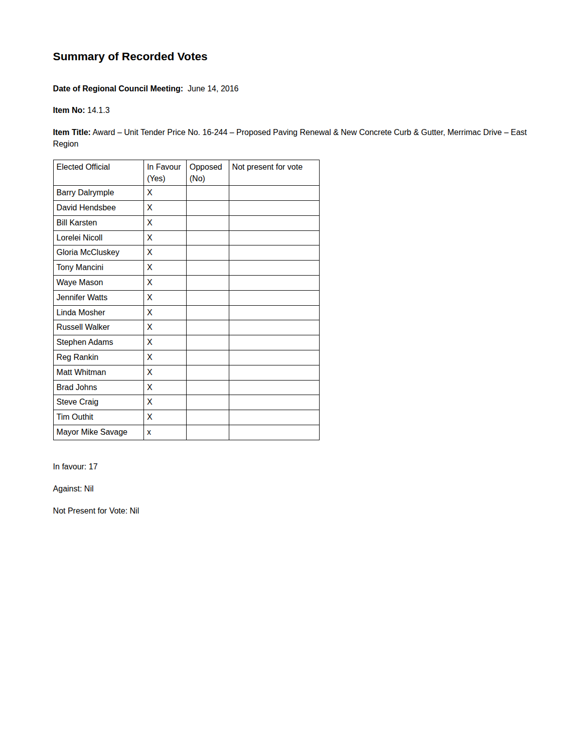Summary of Recorded Votes
Date of Regional Council Meeting: June 14, 2016
Item No: 14.1.3
Item Title: Award – Unit Tender Price No. 16-244 – Proposed Paving Renewal & New Concrete Curb & Gutter, Merrimac Drive – East Region
| Elected Official | In Favour (Yes) | Opposed (No) | Not present for vote |
| --- | --- | --- | --- |
| Barry Dalrymple | X | | |
| David Hendsbee | X | | |
| Bill Karsten | X | | |
| Lorelei Nicoll | X | | |
| Gloria McCluskey | X | | |
| Tony Mancini | X | | |
| Waye Mason | X | | |
| Jennifer Watts | X | | |
| Linda Mosher | X | | |
| Russell Walker | X | | |
| Stephen Adams | X | | |
| Reg Rankin | X | | |
| Matt Whitman | X | | |
| Brad Johns | X | | |
| Steve Craig | X | | |
| Tim Outhit | X | | |
| Mayor Mike Savage | x | | |
In favour: 17
Against: Nil
Not Present for Vote: Nil